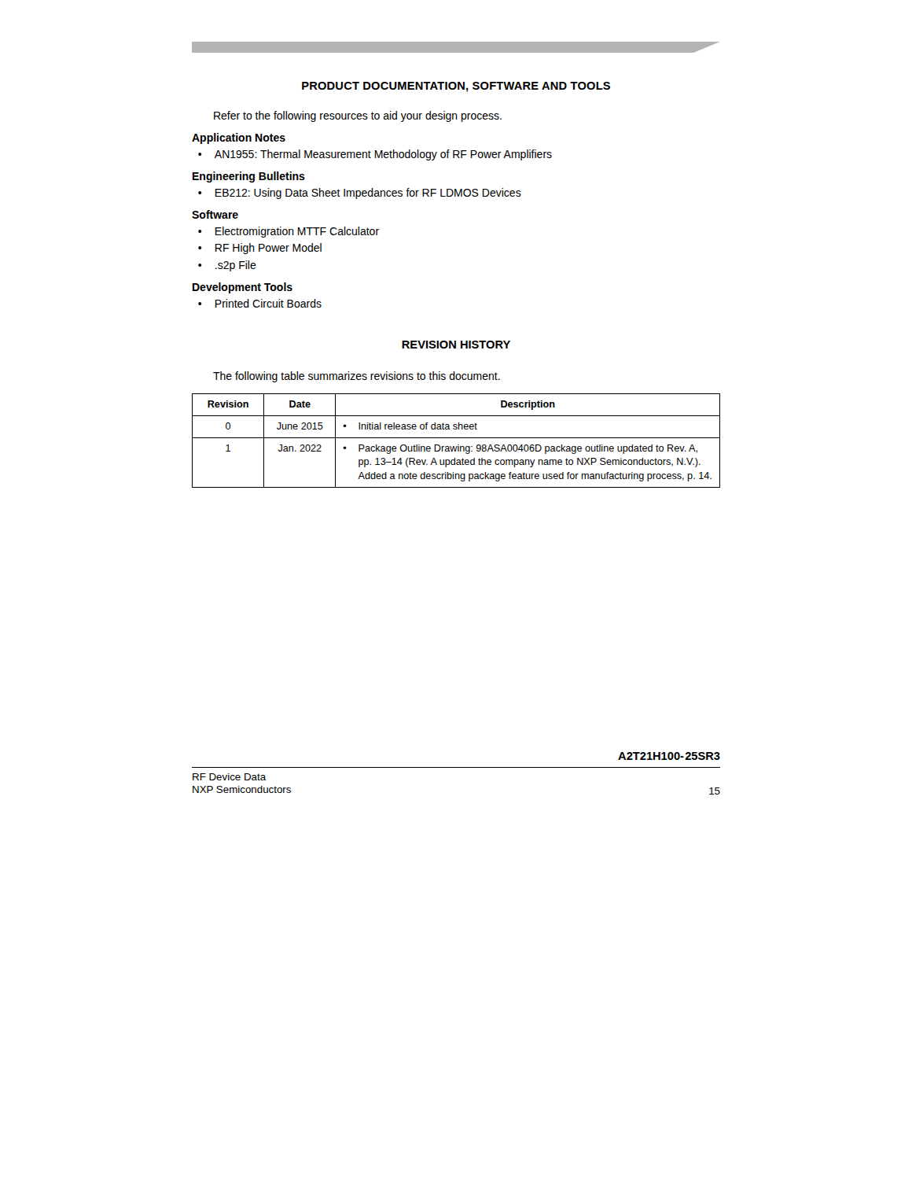PRODUCT DOCUMENTATION, SOFTWARE AND TOOLS
Refer to the following resources to aid your design process.
Application Notes
AN1955: Thermal Measurement Methodology of RF Power Amplifiers
Engineering Bulletins
EB212: Using Data Sheet Impedances for RF LDMOS Devices
Software
Electromigration MTTF Calculator
RF High Power Model
.s2p File
Development Tools
Printed Circuit Boards
REVISION HISTORY
The following table summarizes revisions to this document.
| Revision | Date | Description |
| --- | --- | --- |
| 0 | June 2015 | Initial release of data sheet |
| 1 | Jan. 2022 | Package Outline Drawing: 98ASA00406D package outline updated to Rev. A, pp. 13–14 (Rev. A updated the company name to NXP Semiconductors, N.V.). Added a note describing package feature used for manufacturing process, p. 14. |
A2T21H100- 25SR3
RF Device Data
NXP Semiconductors
15